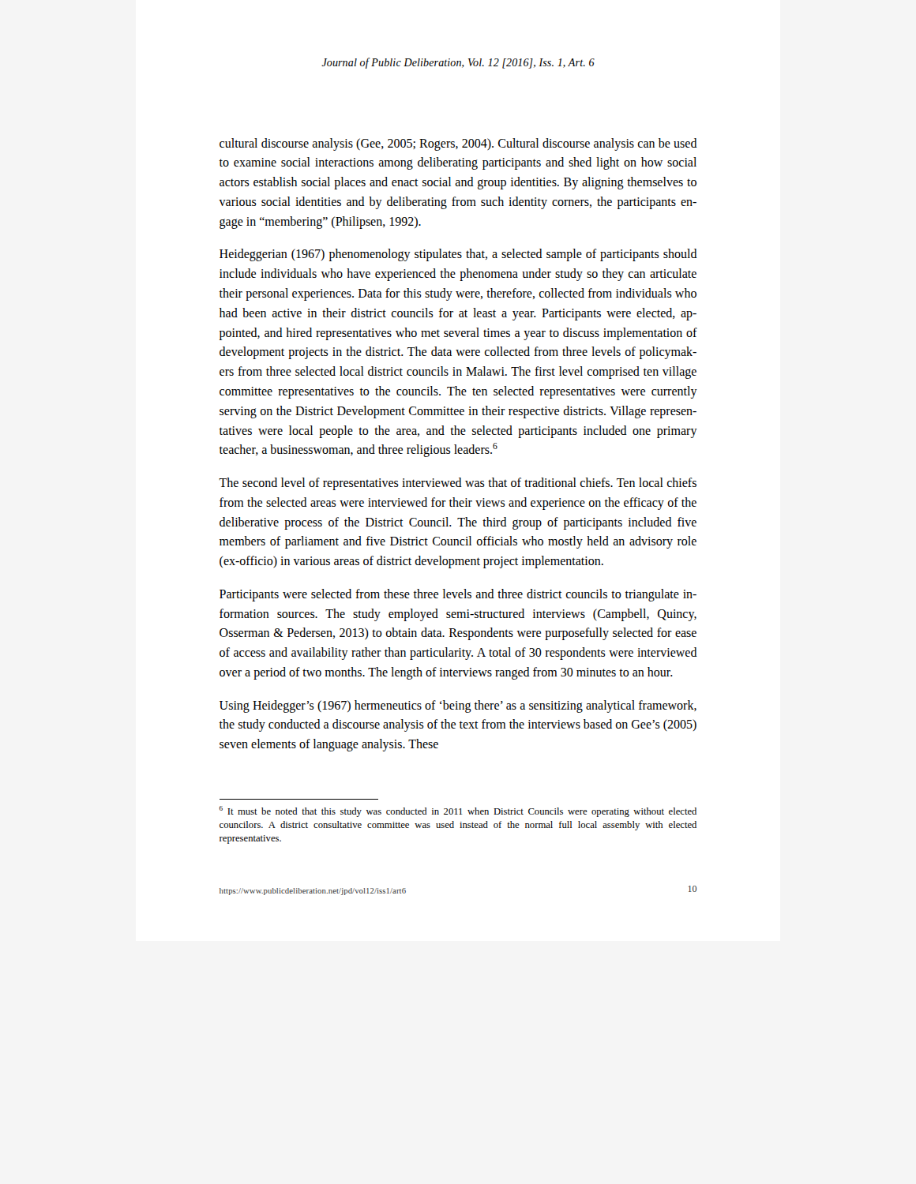Journal of Public Deliberation, Vol. 12 [2016], Iss. 1, Art. 6
cultural discourse analysis (Gee, 2005; Rogers, 2004). Cultural discourse analysis can be used to examine social interactions among deliberating participants and shed light on how social actors establish social places and enact social and group identities. By aligning themselves to various social identities and by deliberating from such identity corners, the participants engage in “membering” (Philipsen, 1992).
Heideggerian (1967) phenomenology stipulates that, a selected sample of participants should include individuals who have experienced the phenomena under study so they can articulate their personal experiences. Data for this study were, therefore, collected from individuals who had been active in their district councils for at least a year. Participants were elected, appointed, and hired representatives who met several times a year to discuss implementation of development projects in the district. The data were collected from three levels of policymakers from three selected local district councils in Malawi. The first level comprised ten village committee representatives to the councils. The ten selected representatives were currently serving on the District Development Committee in their respective districts. Village representatives were local people to the area, and the selected participants included one primary teacher, a businesswoman, and three religious leaders.6
The second level of representatives interviewed was that of traditional chiefs. Ten local chiefs from the selected areas were interviewed for their views and experience on the efficacy of the deliberative process of the District Council. The third group of participants included five members of parliament and five District Council officials who mostly held an advisory role (ex-officio) in various areas of district development project implementation.
Participants were selected from these three levels and three district councils to triangulate information sources. The study employed semi-structured interviews (Campbell, Quincy, Osserman & Pedersen, 2013) to obtain data. Respondents were purposefully selected for ease of access and availability rather than particularity. A total of 30 respondents were interviewed over a period of two months. The length of interviews ranged from 30 minutes to an hour.
Using Heidegger’s (1967) hermeneutics of ‘being there’ as a sensitizing analytical framework, the study conducted a discourse analysis of the text from the interviews based on Gee’s (2005) seven elements of language analysis. These
6 It must be noted that this study was conducted in 2011 when District Councils were operating without elected councilors. A district consultative committee was used instead of the normal full local assembly with elected representatives.
https://www.publicdeliberation.net/jpd/vol12/iss1/art6 10